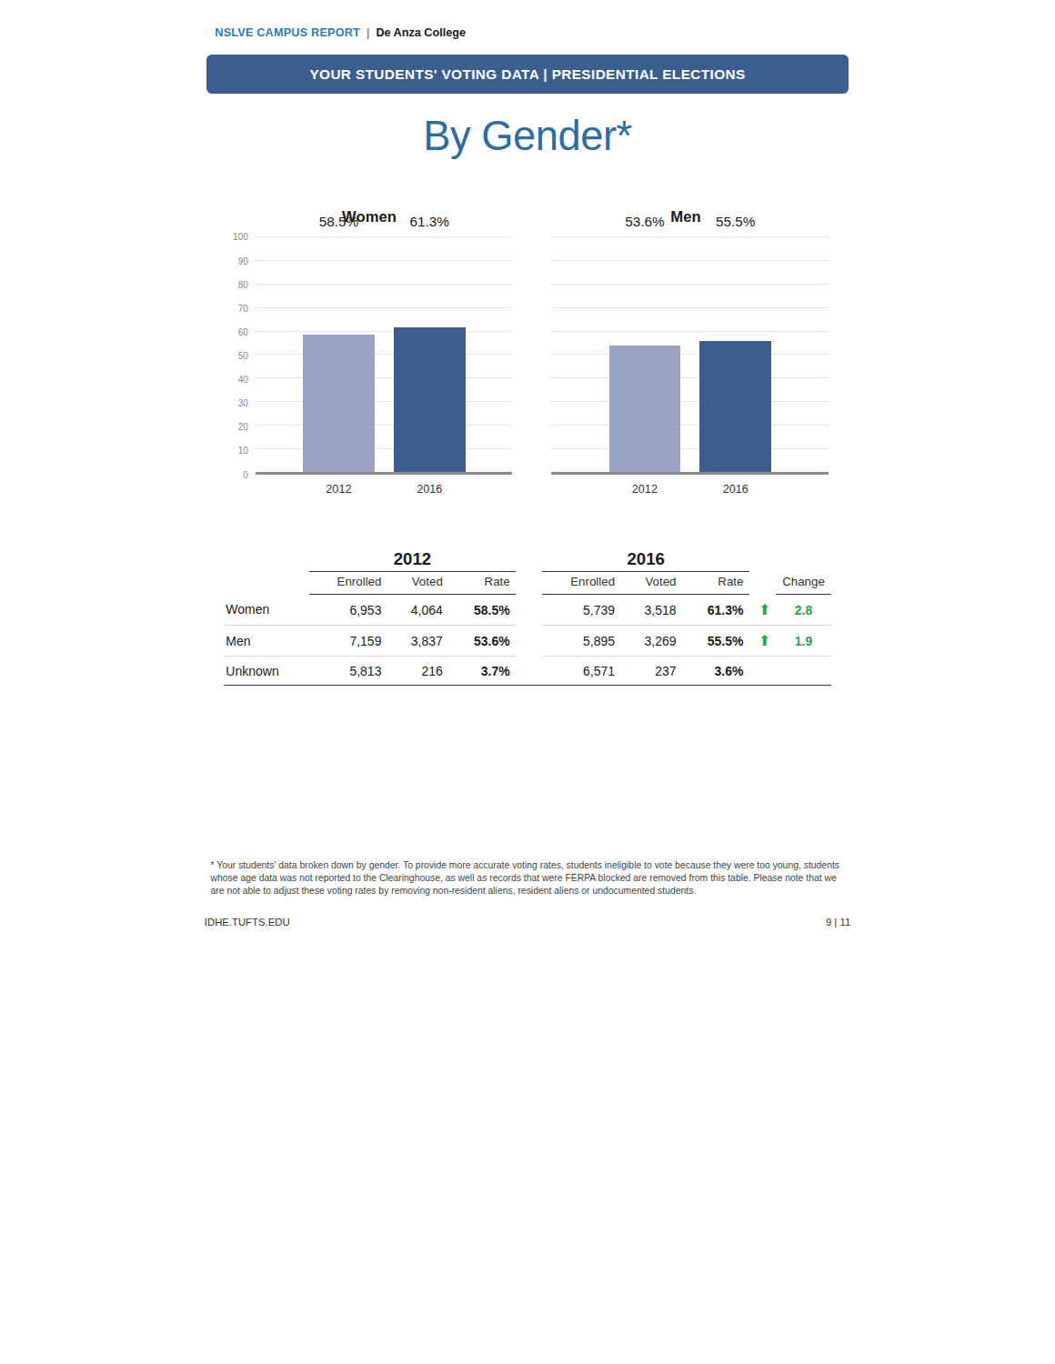NSLVE CAMPUS REPORT | De Anza College
YOUR STUDENTS' VOTING DATA | PRESIDENTIAL ELECTIONS
By Gender*
Women
100
90
80
70
60
50
40
30
20
10
0
58.5%
61.3%
2012
2016
Men
53.6%
55.5%
2012
2016
| | 2012 | | 2016 | | |
| | Enrolled | Voted | Rate | | Enrolled | Voted | Rate | | Change |
| Women | 6,953 | 4,064 | 58.5% | | 5,739 | 3,518 | 61.3% | ⬆ | 2.8 |
| Men | 7,159 | 3,837 | 53.6% | | 5,895 | 3,269 | 55.5% | ⬆ | 1.9 |
| Unknown | 5,813 | 216 | 3.7% | | 6,571 | 237 | 3.6% | | |
* Your students' data broken down by gender. To provide more accurate voting rates, students ineligible to vote because they were too young, students whose age data was not reported to the Clearinghouse, as well as records that were FERPA blocked are removed from this table. Please note that we are not able to adjust these voting rates by removing non-resident aliens, resident aliens or undocumented students.
IDHE.TUFTS.EDU
9 | 11